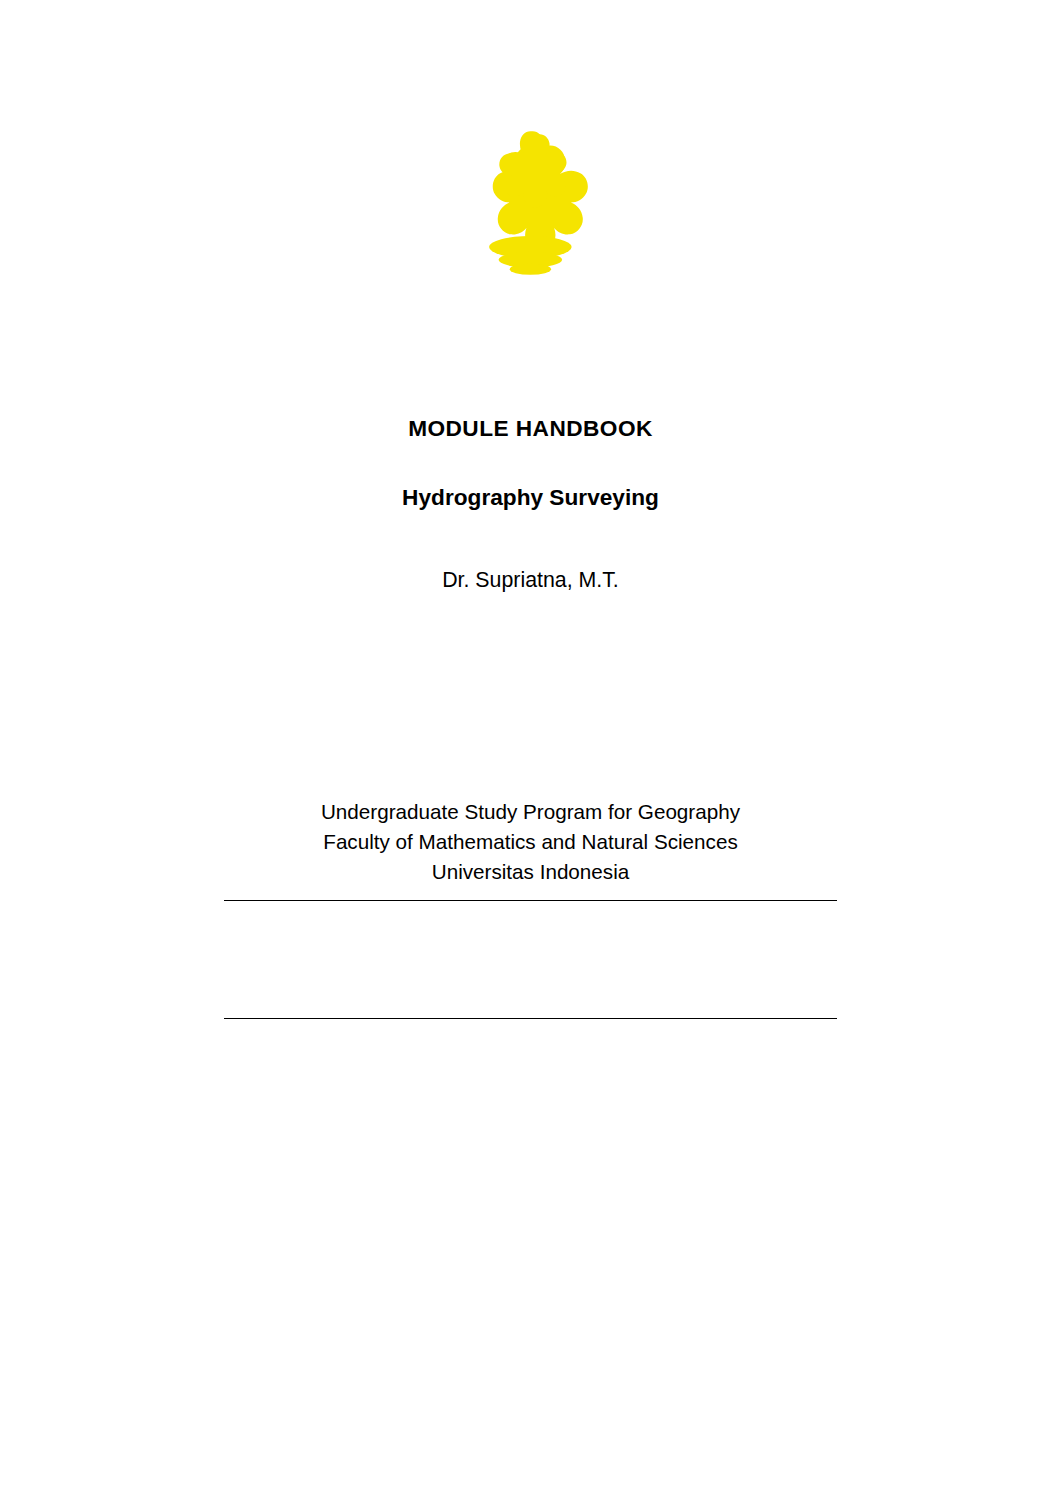MODULE HANDBOOK
Hydrography Surveying
Dr. Supriatna, M.T.
Undergraduate Study Program for Geography
Faculty of Mathematics and Natural Sciences
Universitas Indonesia